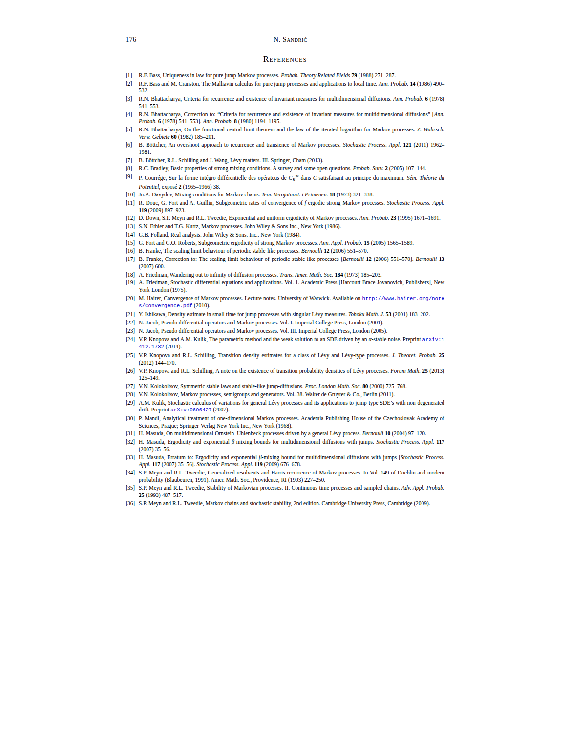176 N. Sandrić
References
[1] R.F. Bass, Uniqueness in law for pure jump Markov processes. Probab. Theory Related Fields 79 (1988) 271–287.
[2] R.F. Bass and M. Cranston, The Malliavin calculus for pure jump processes and applications to local time. Ann. Probab. 14 (1986) 490–532.
[3] R.N. Bhattacharya, Criteria for recurrence and existence of invariant measures for multidimensional diffusions. Ann. Probab. 6 (1978) 541–553.
[4] R.N. Bhattacharya, Correction to: “Criteria for recurrence and existence of invariant measures for multidimensional diffusions” [Ann. Probab. 6 (1978) 541–553]. Ann. Probab. 8 (1980) 1194–1195.
[5] R.N. Bhattacharya, On the functional central limit theorem and the law of the iterated logarithm for Markov processes. Z. Wahrsch. Verw. Gebiete 60 (1982) 185–201.
[6] B. Böttcher, An overshoot approach to recurrence and transience of Markov processes. Stochastic Process. Appl. 121 (2011) 1962–1981.
[7] B. Böttcher, R.L. Schilling and J. Wang, Lévy matters. III. Springer, Cham (2013).
[8] R.C. Bradley, Basic properties of strong mixing conditions. A survey and some open questions. Probab. Surv. 2 (2005) 107–144.
[9] P. Courrége, Sur la forme intégro-différentielle des opérateus de CK∞ dans C satisfaisant au principe du maximum. Sém. Théorie du Potentiel, exposé 2 (1965–1966) 38.
[10] Ju.A. Davydov, Mixing conditions for Markov chains. Teor. Verojatnost. i Primenen. 18 (1973) 321–338.
[11] R. Douc, G. Fort and A. Guillin, Subgeometric rates of convergence of f-ergodic strong Markov processes. Stochastic Process. Appl. 119 (2009) 897–923.
[12] D. Down, S.P. Meyn and R.L. Tweedie, Exponential and uniform ergodicity of Markov processes. Ann. Probab. 23 (1995) 1671–1691.
[13] S.N. Ethier and T.G. Kurtz, Markov processes. John Wiley & Sons Inc., New York (1986).
[14] G.B. Folland, Real analysis. John Wiley & Sons, Inc., New York (1984).
[15] G. Fort and G.O. Roberts, Subgeometric ergodicity of strong Markov processes. Ann. Appl. Probab. 15 (2005) 1565–1589.
[16] B. Franke, The scaling limit behaviour of periodic stable-like processes. Bernoulli 12 (2006) 551–570.
[17] B. Franke, Correction to: The scaling limit behaviour of periodic stable-like processes [Bernoulli 12 (2006) 551–570]. Bernoulli 13 (2007) 600.
[18] A. Friedman, Wandering out to infinity of diffusion processes. Trans. Amer. Math. Soc. 184 (1973) 185–203.
[19] A. Friedman, Stochastic differential equations and applications. Vol. 1. Academic Press [Harcourt Brace Jovanovich, Publishers], New York-London (1975).
[20] M. Hairer, Convergence of Markov processes. Lecture notes. University of Warwick. Available on http://www.hairer.org/notes/Convergence.pdf (2010).
[21] Y. Ishikawa, Density estimate in small time for jump processes with singular Lévy measures. Tohoku Math. J. 53 (2001) 183–202.
[22] N. Jacob, Pseudo differential operators and Markov processes. Vol. I. Imperial College Press, London (2001).
[23] N. Jacob, Pseudo differential operators and Markov processes. Vol. III. Imperial College Press, London (2005).
[24] V.P. Knopova and A.M. Kulik, The parametrix method and the weak solution to an SDE driven by an α-stable noise. Preprint arXiv:1412.1732 (2014).
[25] V.P. Knopova and R.L. Schilling, Transition density estimates for a class of Lévy and Lévy-type processes. J. Theoret. Probab. 25 (2012) 144–170.
[26] V.P. Knopova and R.L. Schilling, A note on the existence of transition probability densities of Lévy processes. Forum Math. 25 (2013) 125–149.
[27] V.N. Kolokoltsov, Symmetric stable laws and stable-like jump-diffusions. Proc. London Math. Soc. 80 (2000) 725–768.
[28] V.N. Kolokoltsov, Markov processes, semigroups and generators. Vol. 38. Walter de Gruyter & Co., Berlin (2011).
[29] A.M. Kulik, Stochastic calculus of variations for general Lévy processes and its applications to jump-type SDE’s with non-degenerated drift. Preprint arXiv:0606427 (2007).
[30] P. Mandl, Analytical treatment of one-dimensional Markov processes. Academia Publishing House of the Czechoslovak Academy of Sciences, Prague; Springer-Verlag New York Inc., New York (1968).
[31] H. Masuda, On multidimensional Ornstein–Uhlenbeck processes driven by a general Lévy process. Bernoulli 10 (2004) 97–120.
[32] H. Masuda, Ergodicity and exponential β-mixing bounds for multidimensional diffusions with jumps. Stochastic Process. Appl. 117 (2007) 35–56.
[33] H. Masuda, Erratum to: Ergodicity and exponential β-mixing bound for multidimensional diffusions with jumps [Stochastic Process. Appl. 117 (2007) 35–56]. Stochastic Process. Appl. 119 (2009) 676–678.
[34] S.P. Meyn and R.L. Tweedie, Generalized resolvents and Harris recurrence of Markov processes. In Vol. 149 of Doeblin and modern probability (Blaubeuren, 1991). Amer. Math. Soc., Providence, RI (1993) 227–250.
[35] S.P. Meyn and R.L. Tweedie, Stability of Markovian processes. II. Continuous-time processes and sampled chains. Adv. Appl. Probab. 25 (1993) 487–517.
[36] S.P. Meyn and R.L. Tweedie, Markov chains and stochastic stability, 2nd edition. Cambridge University Press, Cambridge (2009).